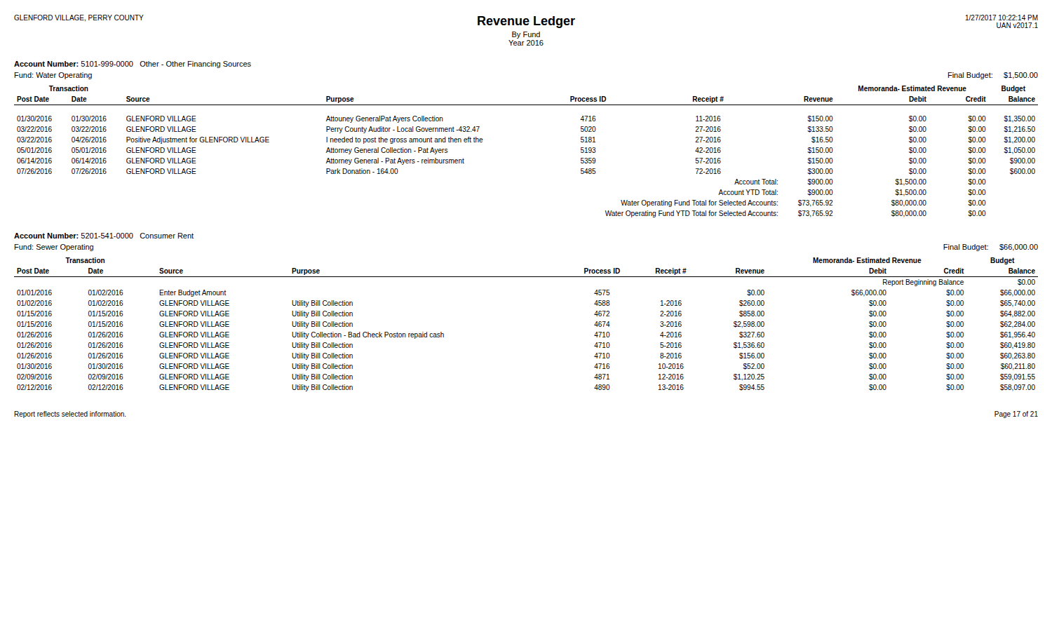GLENFORD VILLAGE, PERRY COUNTY
1/27/2017 10:22:14 PM
UAN v2017.1
Revenue Ledger
By Fund
Year 2016
Account Number: 5101-999-0000 Other - Other Financing Sources
Fund: Water Operating Final Budget: $1,500.00
| Transaction | | | | | | Memoranda- Estimated Revenue | Budget |
| --- | --- | --- | --- | --- | --- | --- | --- |
| Post Date | Date | Source | Purpose | Process ID | Receipt # | Revenue | Debit | Credit | Balance |
| 01/30/2016 | 01/30/2016 | GLENFORD VILLAGE | Attouney GeneralPat Ayers Collection | 4716 | 11-2016 | $150.00 | $0.00 | $0.00 | $1,350.00 |
| 03/22/2016 | 03/22/2016 | GLENFORD VILLAGE | Perry County Auditor - Local Government -432.47 | 5020 | 27-2016 | $133.50 | $0.00 | $0.00 | $1,216.50 |
| 03/22/2016 | 04/26/2016 | Positive Adjustment for GLENFORD VILLAGE | I needed to post the gross amount and then eft the | 5181 | 27-2016 | $16.50 | $0.00 | $0.00 | $1,200.00 |
| 05/01/2016 | 05/01/2016 | GLENFORD VILLAGE | Attorney General Collection - Pat Ayers | 5193 | 42-2016 | $150.00 | $0.00 | $0.00 | $1,050.00 |
| 06/14/2016 | 06/14/2016 | GLENFORD VILLAGE | Attorney General - Pat Ayers - reimbursment | 5359 | 57-2016 | $150.00 | $0.00 | $0.00 | $900.00 |
| 07/26/2016 | 07/26/2016 | GLENFORD VILLAGE | Park Donation - 164.00 | 5485 | 72-2016 | $300.00 | $0.00 | $0.00 | $600.00 |
| | Account Total: | $900.00 | $1,500.00 | $0.00 | |
| | Account YTD Total: | $900.00 | $1,500.00 | $0.00 | |
| | Water Operating Fund Total for Selected Accounts: | $73,765.92 | $80,000.00 | $0.00 | |
| | Water Operating Fund YTD Total for Selected Accounts: | $73,765.92 | $80,000.00 | $0.00 | |
Account Number: 5201-541-0000 Consumer Rent
Fund: Sewer Operating Final Budget: $66,000.00
| Transaction | | | | | | Memoranda- Estimated Revenue | Budget |
| --- | --- | --- | --- | --- | --- | --- | --- |
| Post Date | Date | Source | Purpose | Process ID | Receipt # | Revenue | Debit | Credit | Balance |
| | Report Beginning Balance | $0.00 |
| 01/01/2016 | 01/02/2016 | Enter Budget Amount | | 4575 | | $0.00 | $66,000.00 | $0.00 | $66,000.00 |
| 01/02/2016 | 01/02/2016 | GLENFORD VILLAGE | Utility Bill Collection | 4588 | 1-2016 | $260.00 | $0.00 | $0.00 | $65,740.00 |
| 01/15/2016 | 01/15/2016 | GLENFORD VILLAGE | Utility Bill Collection | 4672 | 2-2016 | $858.00 | $0.00 | $0.00 | $64,882.00 |
| 01/15/2016 | 01/15/2016 | GLENFORD VILLAGE | Utility Bill Collection | 4674 | 3-2016 | $2,598.00 | $0.00 | $0.00 | $62,284.00 |
| 01/26/2016 | 01/26/2016 | GLENFORD VILLAGE | Utility Collection - Bad Check Poston repaid cash | 4710 | 4-2016 | $327.60 | $0.00 | $0.00 | $61,956.40 |
| 01/26/2016 | 01/26/2016 | GLENFORD VILLAGE | Utility Bill Collection | 4710 | 5-2016 | $1,536.60 | $0.00 | $0.00 | $60,419.80 |
| 01/26/2016 | 01/26/2016 | GLENFORD VILLAGE | Utility Bill Collection | 4710 | 8-2016 | $156.00 | $0.00 | $0.00 | $60,263.80 |
| 01/30/2016 | 01/30/2016 | GLENFORD VILLAGE | Utility Bill Collection | 4716 | 10-2016 | $52.00 | $0.00 | $0.00 | $60,211.80 |
| 02/09/2016 | 02/09/2016 | GLENFORD VILLAGE | Utility Bill Collection | 4871 | 12-2016 | $1,120.25 | $0.00 | $0.00 | $59,091.55 |
| 02/12/2016 | 02/12/2016 | GLENFORD VILLAGE | Utility Bill Collection | 4890 | 13-2016 | $994.55 | $0.00 | $0.00 | $58,097.00 |
Report reflects selected information. Page 17 of 21